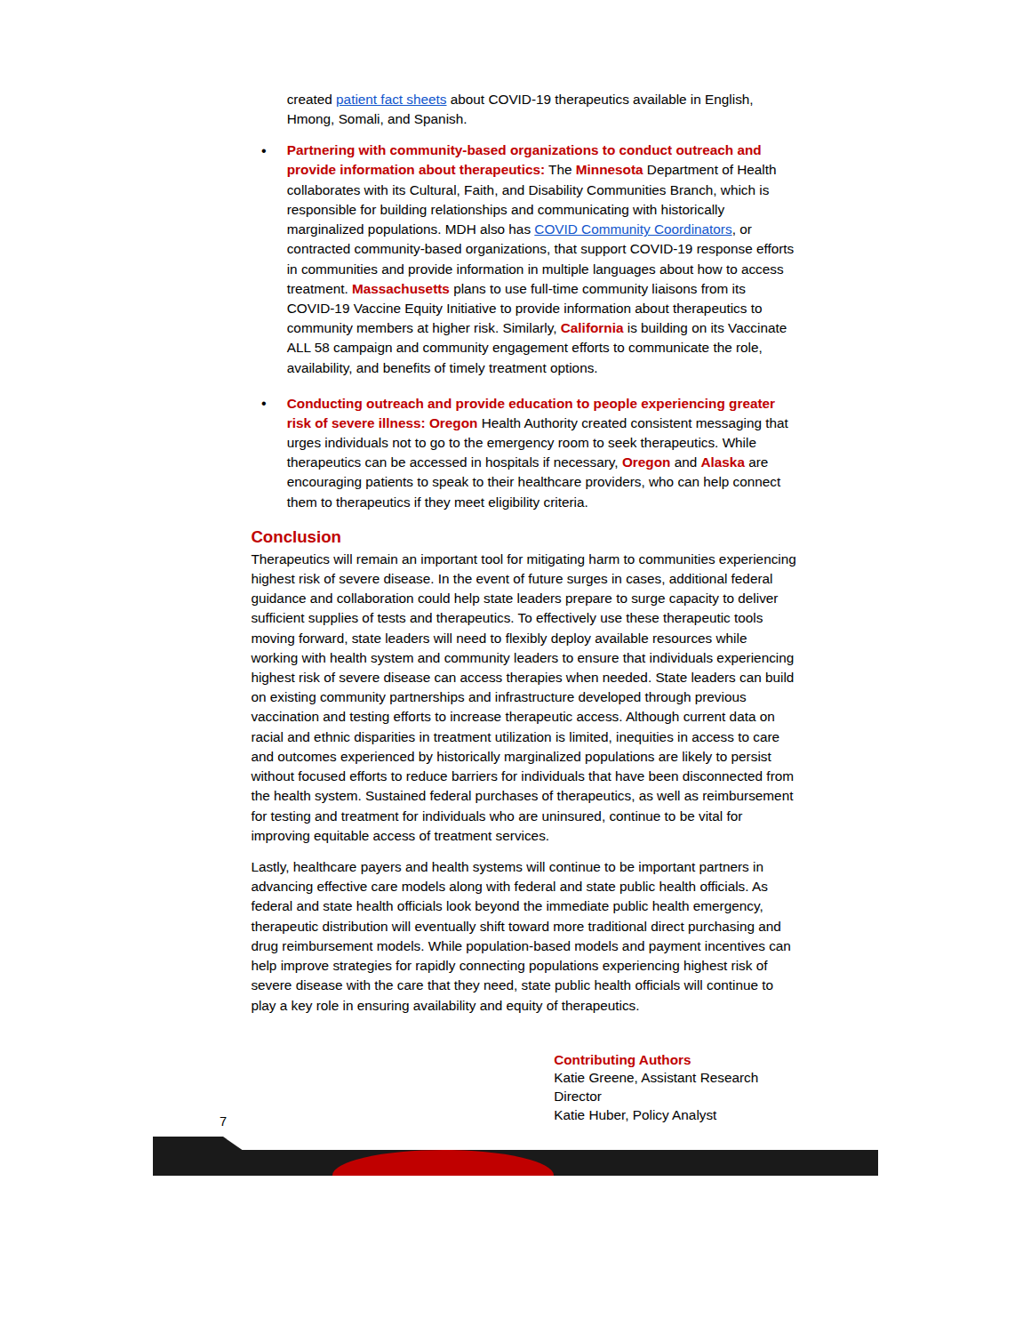created patient fact sheets about COVID-19 therapeutics available in English, Hmong, Somali, and Spanish.
Partnering with community-based organizations to conduct outreach and provide information about therapeutics: The Minnesota Department of Health collaborates with its Cultural, Faith, and Disability Communities Branch, which is responsible for building relationships and communicating with historically marginalized populations. MDH also has COVID Community Coordinators, or contracted community-based organizations, that support COVID-19 response efforts in communities and provide information in multiple languages about how to access treatment. Massachusetts plans to use full-time community liaisons from its COVID-19 Vaccine Equity Initiative to provide information about therapeutics to community members at higher risk. Similarly, California is building on its Vaccinate ALL 58 campaign and community engagement efforts to communicate the role, availability, and benefits of timely treatment options.
Conducting outreach and provide education to people experiencing greater risk of severe illness: Oregon Health Authority created consistent messaging that urges individuals not to go to the emergency room to seek therapeutics. While therapeutics can be accessed in hospitals if necessary, Oregon and Alaska are encouraging patients to speak to their healthcare providers, who can help connect them to therapeutics if they meet eligibility criteria.
Conclusion
Therapeutics will remain an important tool for mitigating harm to communities experiencing highest risk of severe disease. In the event of future surges in cases, additional federal guidance and collaboration could help state leaders prepare to surge capacity to deliver sufficient supplies of tests and therapeutics. To effectively use these therapeutic tools moving forward, state leaders will need to flexibly deploy available resources while working with health system and community leaders to ensure that individuals experiencing highest risk of severe disease can access therapies when needed. State leaders can build on existing community partnerships and infrastructure developed through previous vaccination and testing efforts to increase therapeutic access. Although current data on racial and ethnic disparities in treatment utilization is limited, inequities in access to care and outcomes experienced by historically marginalized populations are likely to persist without focused efforts to reduce barriers for individuals that have been disconnected from the health system. Sustained federal purchases of therapeutics, as well as reimbursement for testing and treatment for individuals who are uninsured, continue to be vital for improving equitable access of treatment services.
Lastly, healthcare payers and health systems will continue to be important partners in advancing effective care models along with federal and state public health officials. As federal and state health officials look beyond the immediate public health emergency, therapeutic distribution will eventually shift toward more traditional direct purchasing and drug reimbursement models. While population-based models and payment incentives can help improve strategies for rapidly connecting populations experiencing highest risk of severe disease with the care that they need, state public health officials will continue to play a key role in ensuring availability and equity of therapeutics.
Contributing Authors
Katie Greene, Assistant Research Director
Katie Huber, Policy Analyst
7